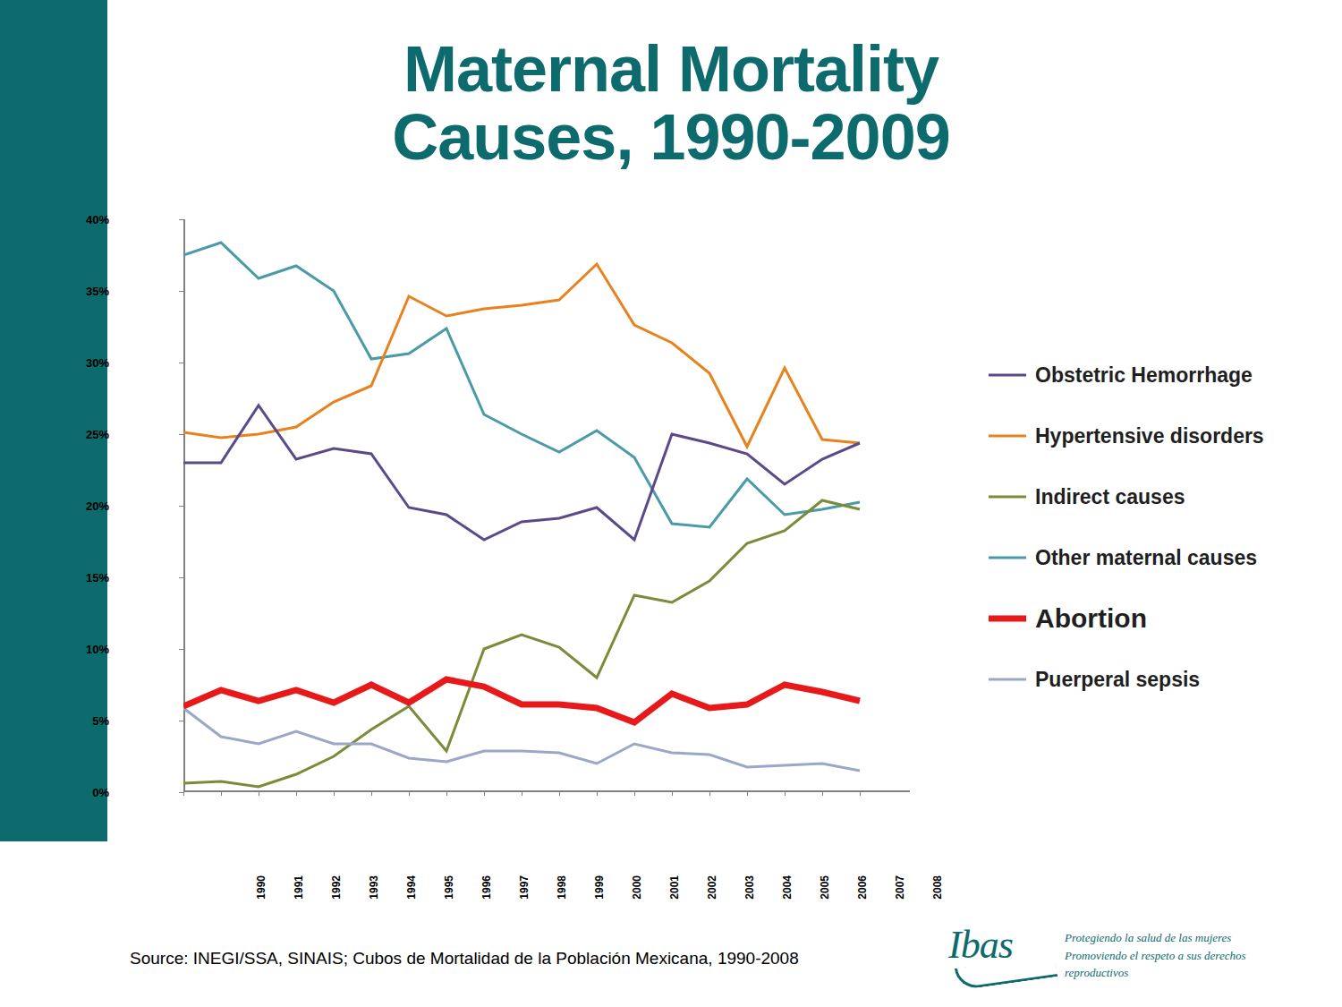Maternal Mortality
Causes, 1990-2009
40%
35%
30%
25%
20%
15%
10%
5%
0%
1990
1991
1992
1993
1994
1995
1996
1997
1998
1999
2000
2001
2002
2003
2004
2005
2006
2007
2008
Obstetric Hemorrhage
Hypertensive disorders
Indirect causes
Other maternal causes
Abortion
Puerperal sepsis
Source: INEGI/SSA, SINAIS; Cubos de Mortalidad de la Población Mexicana, 1990-2008
Ibas
Protegiendo la salud de las mujeres
Promoviendo el respeto a sus derechos reproductivos